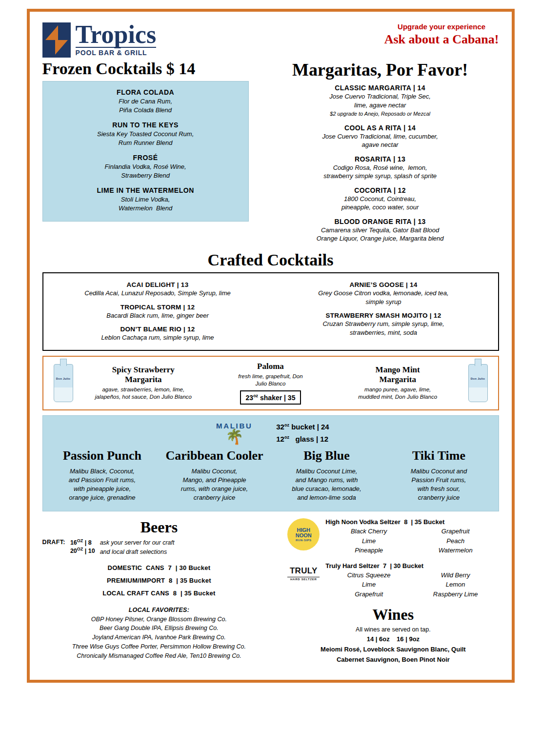Tropics
POOL BAR & GRILL
Upgrade your experience
Ask about a Cabana!
Frozen Cocktails $ 14
FLORA COLADA
Flor de Cana Rum,
Piña Colada Blend
RUN TO THE KEYS
Siesta Key Toasted Coconut Rum,
Rum Runner Blend
FROSÉ
Finlandia Vodka, Rosé Wine,
Strawberry Blend
LIME IN THE WATERMELON
Stoli Lime Vodka,
Watermelon Blend
Margaritas, Por Favor!
CLASSIC MARGARITA | 14
Jose Cuervo Tradicional, Triple Sec,
lime, agave nectar
$2 upgrade to Anejo, Reposado or Mezcal
COOL AS A RITA | 14
Jose Cuervo Tradicional, lime, cucumber,
agave nectar
ROSARITA | 13
Codigo Rosa, Rosé wine, lemon,
strawberry simple syrup, splash of sprite
COCORITA | 12
1800 Coconut, Cointreau,
pineapple, coco water, sour
BLOOD ORANGE RITA | 13
Camarena silver Tequila, Gator Bait Blood
Orange Liquor, Orange juice, Margarita blend
Crafted Cocktails
ACAI DELIGHT | 13
Cedilla Acai, Lunazul Reposado, Simple Syrup, lime
TROPICAL STORM | 12
Bacardi Black rum, lime, ginger beer
DON’T BLAME RIO | 12
Leblon Cachaça rum, simple syrup, lime
ARNIE’S GOOSE | 14
Grey Goose Citron vodka, lemonade, iced tea,
simple syrup
STRAWBERRY SMASH MOJITO | 12
Cruzan Strawberry rum, simple syrup, lime,
strawberries, mint, soda
Don Julio
Spicy Strawberry
Margarita
agave, strawberries, lemon, lime,
jalapeños, hot sauce, Don Julio Blanco
Paloma
fresh lime, grapefruit, Don
Julio Blanco
23oz shaker | 35
Mango Mint
Margarita
mango puree, agave, lime,
muddled mint, Don Julio Blanco
Don Julio
MALIBU
🌴
32oz bucket | 24
12oz glass | 12
Passion Punch
Malibu Black, Coconut,
and Passion Fruit rums,
with pineapple juice,
orange juice, grenadine
Caribbean Cooler
Malibu Coconut,
Mango, and Pineapple
rums, with orange juice,
cranberry juice
Big Blue
Malibu Coconut Lime,
and Mango rums, with
blue curacao, lemonade,
and lemon-lime soda
Tiki Time
Malibu Coconut and
Passion Fruit rums,
with fresh sour,
cranberry juice
Beers
DRAFT:
16OZ | 8
20OZ | 10
ask your server for our craft
and local draft selections
DOMESTIC CANS 7 | 30 Bucket
PREMIUM/IMPORT 8 | 35 Bucket
LOCAL CRAFT CANS 8 | 35 Bucket
LOCAL FAVORITES:
OBP Honey Pilsner, Orange Blossom Brewing Co.
Beer Gang Double IPA, Ellipsis Brewing Co.
Joyland American IPA, Ivanhoe Park Brewing Co.
Three Wise Guys Coffee Porter, Persimmon Hollow Brewing Co.
Chronically Mismanaged Coffee Red Ale, Ten10 Brewing Co.
HIGH
NOON RUN·SIPS
High Noon Vodka Seltzer 8 | 35 Bucket
Black Cherry Grapefruit Lime Peach Pineapple Watermelon
TRULY HARD SELTZER
Truly Hard Seltzer 7 | 30 Bucket
Citrus Squeeze Wild Berry Lime Lemon Grapefruit Raspberry Lime
Wines
All wines are served on tap.
14 | 6oz 16 | 9oz
Meiomi Rosé, Loveblock Sauvignon Blanc, Quilt
Cabernet Sauvignon, Boen Pinot Noir